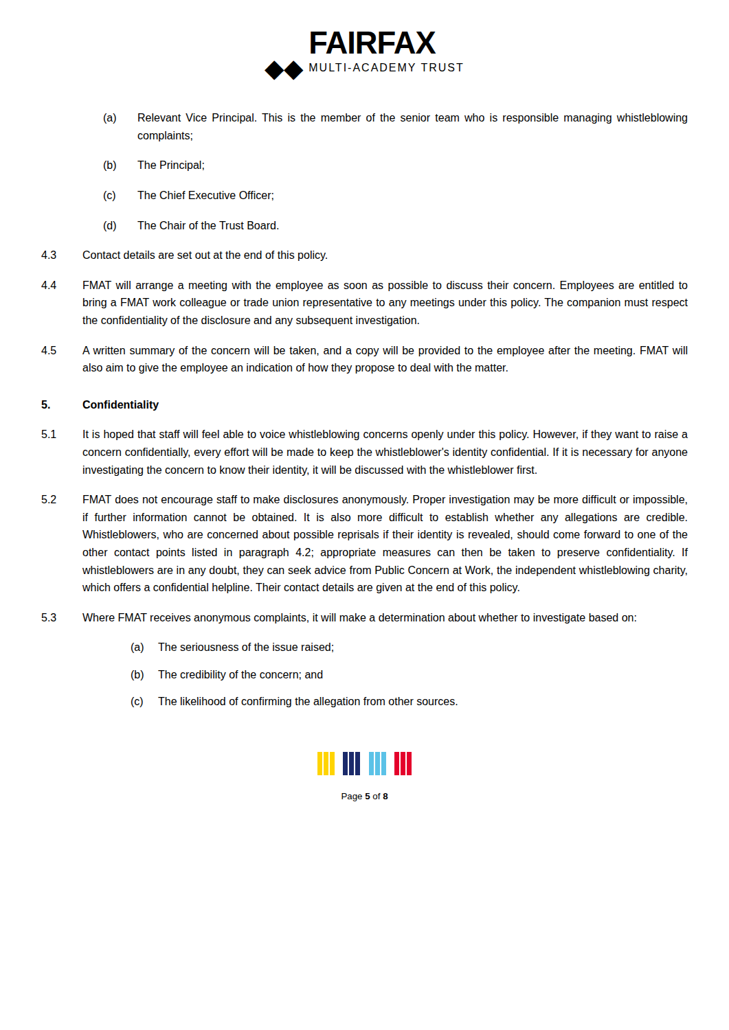◆◆FAIRFAX
MULTI-ACADEMY TRUST
(a) Relevant Vice Principal. This is the member of the senior team who is responsible managing whistleblowing complaints;
(b) The Principal;
(c) The Chief Executive Officer;
(d) The Chair of the Trust Board.
4.3 Contact details are set out at the end of this policy.
4.4 FMAT will arrange a meeting with the employee as soon as possible to discuss their concern. Employees are entitled to bring a FMAT work colleague or trade union representative to any meetings under this policy. The companion must respect the confidentiality of the disclosure and any subsequent investigation.
4.5 A written summary of the concern will be taken, and a copy will be provided to the employee after the meeting. FMAT will also aim to give the employee an indication of how they propose to deal with the matter.
5. Confidentiality
5.1 It is hoped that staff will feel able to voice whistleblowing concerns openly under this policy. However, if they want to raise a concern confidentially, every effort will be made to keep the whistleblower's identity confidential. If it is necessary for anyone investigating the concern to know their identity, it will be discussed with the whistleblower first.
5.2 FMAT does not encourage staff to make disclosures anonymously. Proper investigation may be more difficult or impossible, if further information cannot be obtained. It is also more difficult to establish whether any allegations are credible. Whistleblowers, who are concerned about possible reprisals if their identity is revealed, should come forward to one of the other contact points listed in paragraph 4.2; appropriate measures can then be taken to preserve confidentiality. If whistleblowers are in any doubt, they can seek advice from Public Concern at Work, the independent whistleblowing charity, which offers a confidential helpline. Their contact details are given at the end of this policy.
5.3 Where FMAT receives anonymous complaints, it will make a determination about whether to investigate based on:
(a) The seriousness of the issue raised;
(b) The credibility of the concern; and
(c) The likelihood of confirming the allegation from other sources.
Page 5 of 8